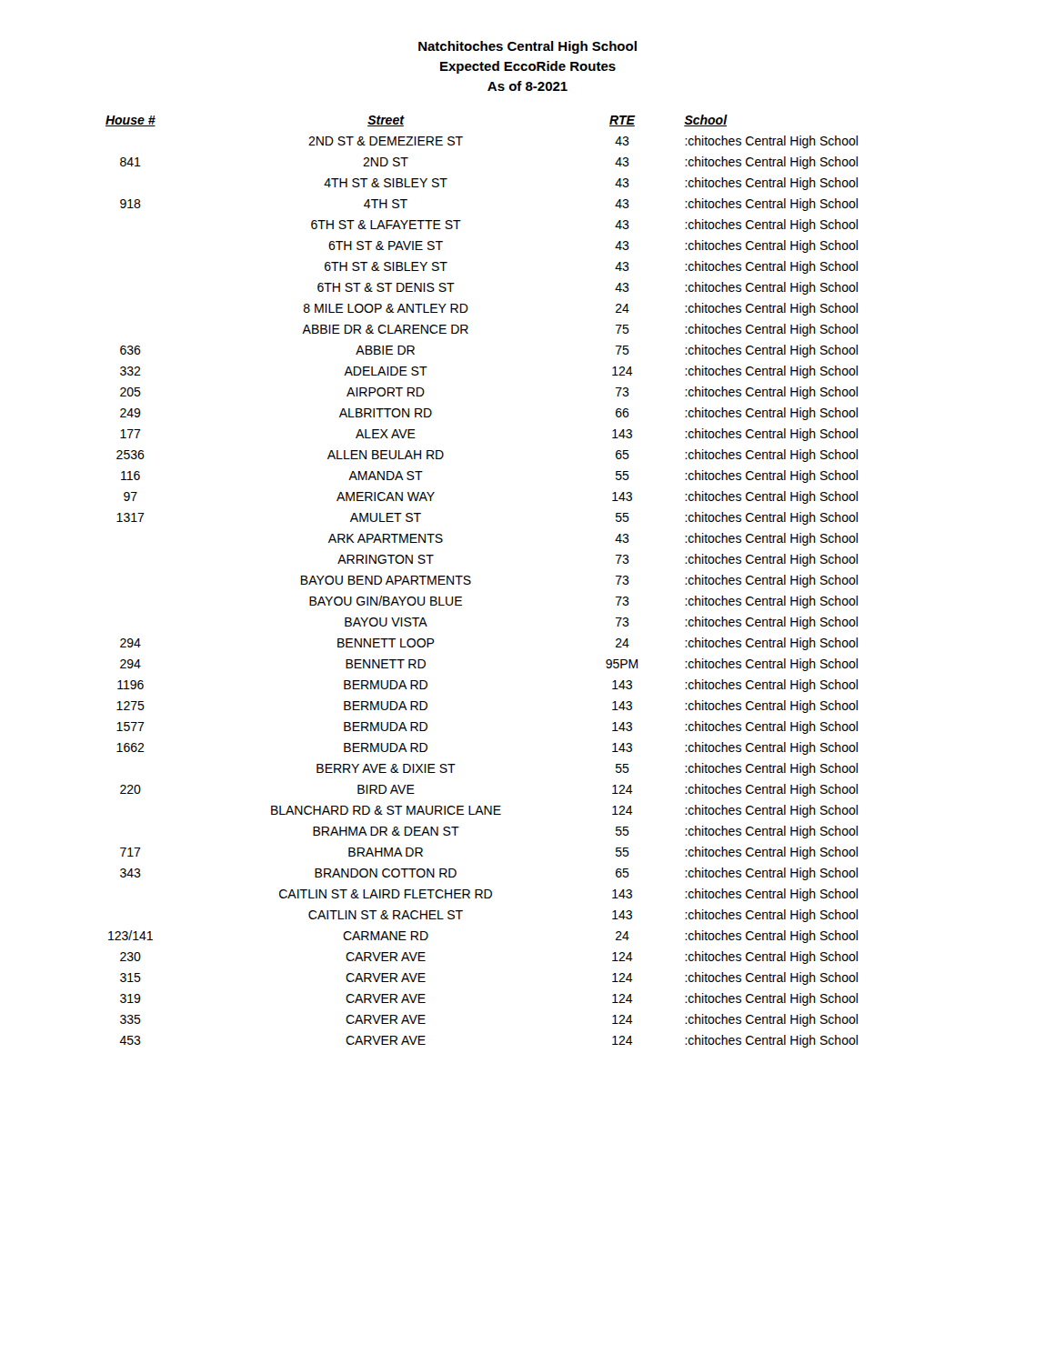Natchitoches Central High School
Expected EccoRide Routes
As of 8-2021
| House # | Street | RTE | School |
| --- | --- | --- | --- |
| | 2ND ST & DEMEZIERE ST | 43 | :chitoches Central High School |
| 841 | 2ND ST | 43 | :chitoches Central High School |
| | 4TH ST & SIBLEY ST | 43 | :chitoches Central High School |
| 918 | 4TH ST | 43 | :chitoches Central High School |
| | 6TH ST & LAFAYETTE ST | 43 | :chitoches Central High School |
| | 6TH ST & PAVIE ST | 43 | :chitoches Central High School |
| | 6TH ST & SIBLEY ST | 43 | :chitoches Central High School |
| | 6TH ST & ST DENIS ST | 43 | :chitoches Central High School |
| | 8 MILE LOOP & ANTLEY RD | 24 | :chitoches Central High School |
| | ABBIE DR & CLARENCE DR | 75 | :chitoches Central High School |
| 636 | ABBIE DR | 75 | :chitoches Central High School |
| 332 | ADELAIDE ST | 124 | :chitoches Central High School |
| 205 | AIRPORT RD | 73 | :chitoches Central High School |
| 249 | ALBRITTON RD | 66 | :chitoches Central High School |
| 177 | ALEX AVE | 143 | :chitoches Central High School |
| 2536 | ALLEN BEULAH RD | 65 | :chitoches Central High School |
| 116 | AMANDA ST | 55 | :chitoches Central High School |
| 97 | AMERICAN WAY | 143 | :chitoches Central High School |
| 1317 | AMULET ST | 55 | :chitoches Central High School |
| | ARK APARTMENTS | 43 | :chitoches Central High School |
| | ARRINGTON ST | 73 | :chitoches Central High School |
| | BAYOU BEND APARTMENTS | 73 | :chitoches Central High School |
| | BAYOU GIN/BAYOU BLUE | 73 | :chitoches Central High School |
| | BAYOU VISTA | 73 | :chitoches Central High School |
| 294 | BENNETT LOOP | 24 | :chitoches Central High School |
| 294 | BENNETT RD | 95PM | :chitoches Central High School |
| 1196 | BERMUDA RD | 143 | :chitoches Central High School |
| 1275 | BERMUDA RD | 143 | :chitoches Central High School |
| 1577 | BERMUDA RD | 143 | :chitoches Central High School |
| 1662 | BERMUDA RD | 143 | :chitoches Central High School |
| | BERRY AVE & DIXIE ST | 55 | :chitoches Central High School |
| 220 | BIRD AVE | 124 | :chitoches Central High School |
| | BLANCHARD RD & ST MAURICE LANE | 124 | :chitoches Central High School |
| | BRAHMA DR & DEAN ST | 55 | :chitoches Central High School |
| 717 | BRAHMA DR | 55 | :chitoches Central High School |
| 343 | BRANDON COTTON RD | 65 | :chitoches Central High School |
| | CAITLIN ST & LAIRD FLETCHER RD | 143 | :chitoches Central High School |
| | CAITLIN ST & RACHEL ST | 143 | :chitoches Central High School |
| 123/141 | CARMANE RD | 24 | :chitoches Central High School |
| 230 | CARVER AVE | 124 | :chitoches Central High School |
| 315 | CARVER AVE | 124 | :chitoches Central High School |
| 319 | CARVER AVE | 124 | :chitoches Central High School |
| 335 | CARVER AVE | 124 | :chitoches Central High School |
| 453 | CARVER AVE | 124 | :chitoches Central High School |